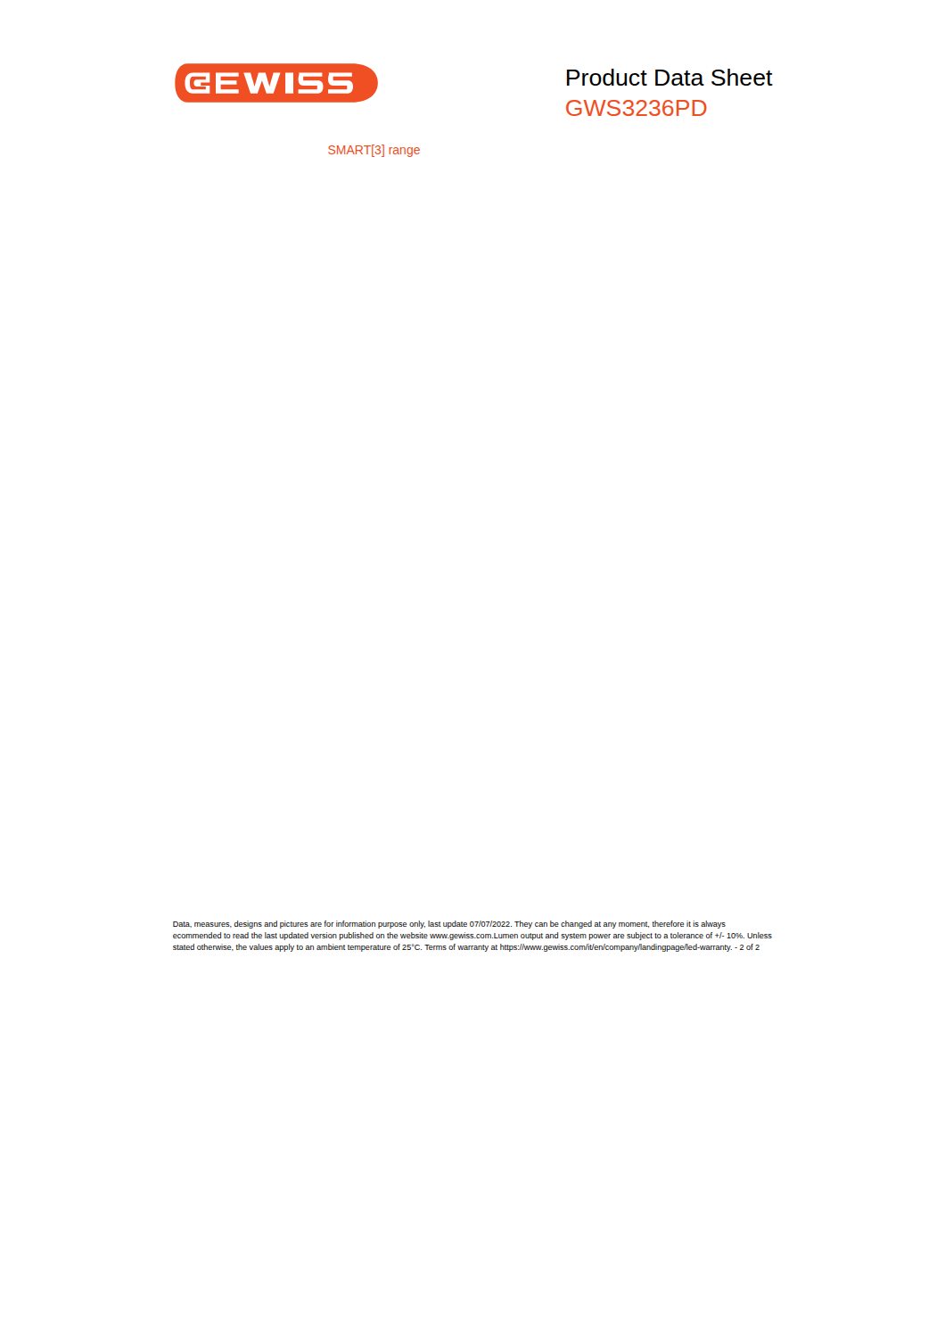Product Data Sheet
GWS3236PD
SMART[3] range
Data, measures, designs and pictures are for information purpose only, last update 07/07/2022. They can be changed at any moment, therefore it is always ecommended to read the last updated version published on the website www.gewiss.com.Lumen output and system power are subject to a tolerance of +/- 10%. Unless stated otherwise, the values apply to an ambient temperature of 25°C. Terms of warranty at https://www.gewiss.com/it/en/company/landingpage/led-warranty. - 2 of 2